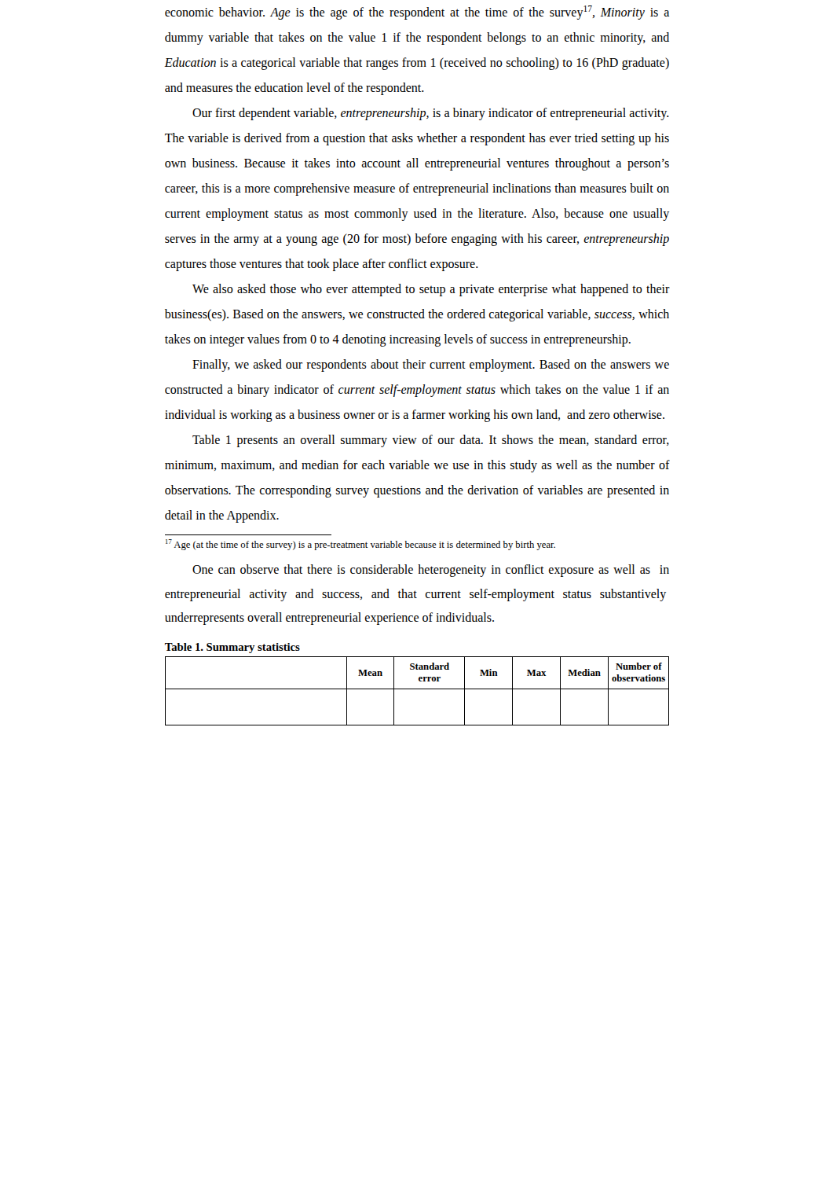economic behavior. Age is the age of the respondent at the time of the survey17, Minority is a dummy variable that takes on the value 1 if the respondent belongs to an ethnic minority, and Education is a categorical variable that ranges from 1 (received no schooling) to 16 (PhD graduate) and measures the education level of the respondent.
Our first dependent variable, entrepreneurship, is a binary indicator of entrepreneurial activity. The variable is derived from a question that asks whether a respondent has ever tried setting up his own business. Because it takes into account all entrepreneurial ventures throughout a person’s career, this is a more comprehensive measure of entrepreneurial inclinations than measures built on current employment status as most commonly used in the literature. Also, because one usually serves in the army at a young age (20 for most) before engaging with his career, entrepreneurship captures those ventures that took place after conflict exposure.
We also asked those who ever attempted to setup a private enterprise what happened to their business(es). Based on the answers, we constructed the ordered categorical variable, success, which takes on integer values from 0 to 4 denoting increasing levels of success in entrepreneurship.
Finally, we asked our respondents about their current employment. Based on the answers we constructed a binary indicator of current self-employment status which takes on the value 1 if an individual is working as a business owner or is a farmer working his own land, and zero otherwise.
Table 1 presents an overall summary view of our data. It shows the mean, standard error, minimum, maximum, and median for each variable we use in this study as well as the number of observations. The corresponding survey questions and the derivation of variables are presented in detail in the Appendix.
17 Age (at the time of the survey) is a pre-treatment variable because it is determined by birth year.
One can observe that there is considerable heterogeneity in conflict exposure as well as in entrepreneurial activity and success, and that current self-employment status substantively underrepresents overall entrepreneurial experience of individuals.
Table 1. Summary statistics
| | Mean | Standard error | Min | Max | Median | Number of observations |
| --- | --- | --- | --- | --- | --- | --- |